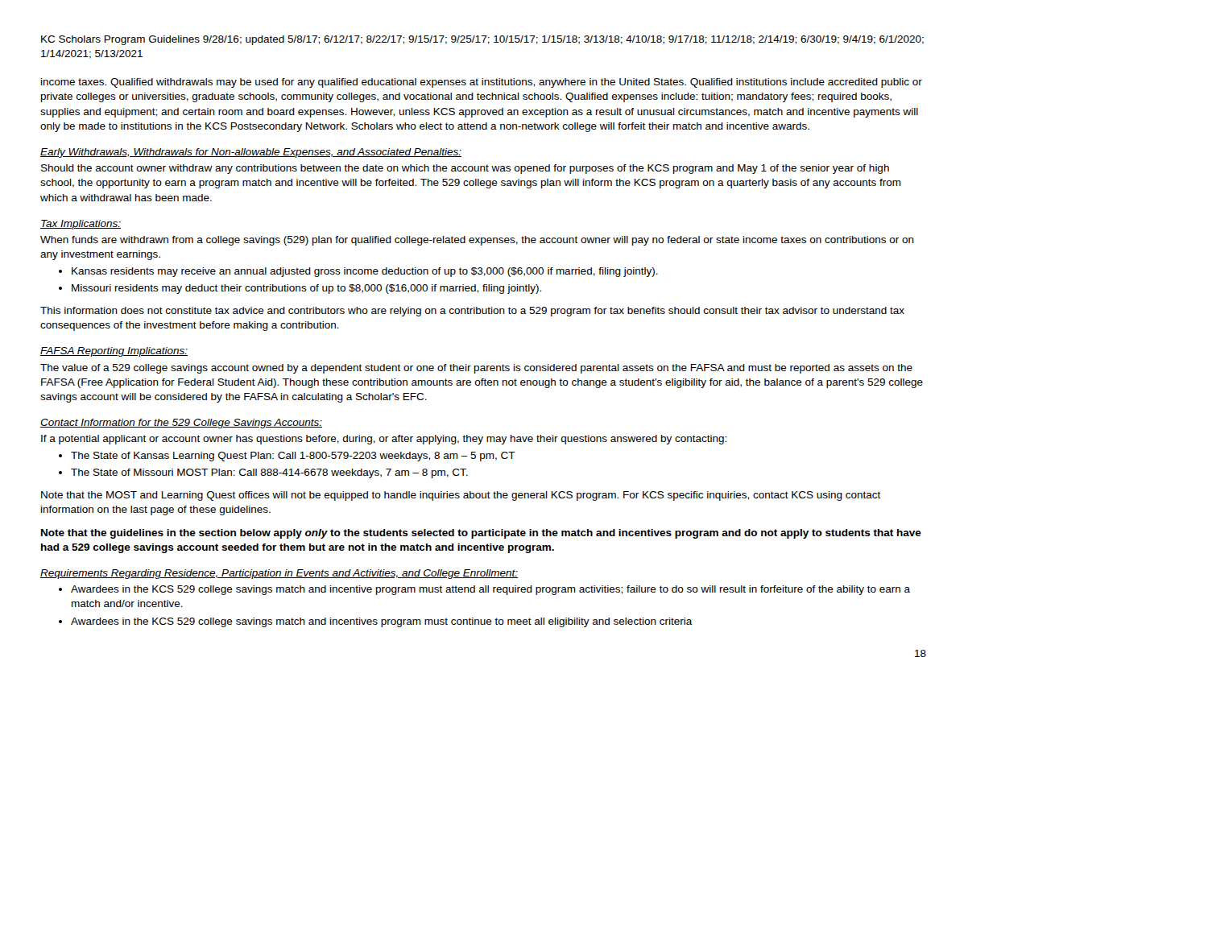KC Scholars Program Guidelines 9/28/16; updated 5/8/17; 6/12/17; 8/22/17; 9/15/17; 9/25/17; 10/15/17; 1/15/18; 3/13/18; 4/10/18; 9/17/18; 11/12/18; 2/14/19; 6/30/19; 9/4/19; 6/1/2020; 1/14/2021; 5/13/2021
income taxes. Qualified withdrawals may be used for any qualified educational expenses at institutions, anywhere in the United States. Qualified institutions include accredited public or private colleges or universities, graduate schools, community colleges, and vocational and technical schools. Qualified expenses include: tuition; mandatory fees; required books, supplies and equipment; and certain room and board expenses. However, unless KCS approved an exception as a result of unusual circumstances, match and incentive payments will only be made to institutions in the KCS Postsecondary Network. Scholars who elect to attend a non-network college will forfeit their match and incentive awards.
Early Withdrawals, Withdrawals for Non-allowable Expenses, and Associated Penalties:
Should the account owner withdraw any contributions between the date on which the account was opened for purposes of the KCS program and May 1 of the senior year of high school, the opportunity to earn a program match and incentive will be forfeited. The 529 college savings plan will inform the KCS program on a quarterly basis of any accounts from which a withdrawal has been made.
Tax Implications:
When funds are withdrawn from a college savings (529) plan for qualified college-related expenses, the account owner will pay no federal or state income taxes on contributions or on any investment earnings.
Kansas residents may receive an annual adjusted gross income deduction of up to $3,000 ($6,000 if married, filing jointly).
Missouri residents may deduct their contributions of up to $8,000 ($16,000 if married, filing jointly).
This information does not constitute tax advice and contributors who are relying on a contribution to a 529 program for tax benefits should consult their tax advisor to understand tax consequences of the investment before making a contribution.
FAFSA Reporting Implications:
The value of a 529 college savings account owned by a dependent student or one of their parents is considered parental assets on the FAFSA and must be reported as assets on the FAFSA (Free Application for Federal Student Aid). Though these contribution amounts are often not enough to change a student's eligibility for aid, the balance of a parent's 529 college savings account will be considered by the FAFSA in calculating a Scholar's EFC.
Contact Information for the 529 College Savings Accounts:
If a potential applicant or account owner has questions before, during, or after applying, they may have their questions answered by contacting:
The State of Kansas Learning Quest Plan: Call 1-800-579-2203 weekdays, 8 am – 5 pm, CT
The State of Missouri MOST Plan: Call 888-414-6678 weekdays, 7 am – 8 pm, CT.
Note that the MOST and Learning Quest offices will not be equipped to handle inquiries about the general KCS program. For KCS specific inquiries, contact KCS using contact information on the last page of these guidelines.
Note that the guidelines in the section below apply only to the students selected to participate in the match and incentives program and do not apply to students that have had a 529 college savings account seeded for them but are not in the match and incentive program.
Requirements Regarding Residence, Participation in Events and Activities, and College Enrollment:
Awardees in the KCS 529 college savings match and incentive program must attend all required program activities; failure to do so will result in forfeiture of the ability to earn a match and/or incentive.
Awardees in the KCS 529 college savings match and incentives program must continue to meet all eligibility and selection criteria
18